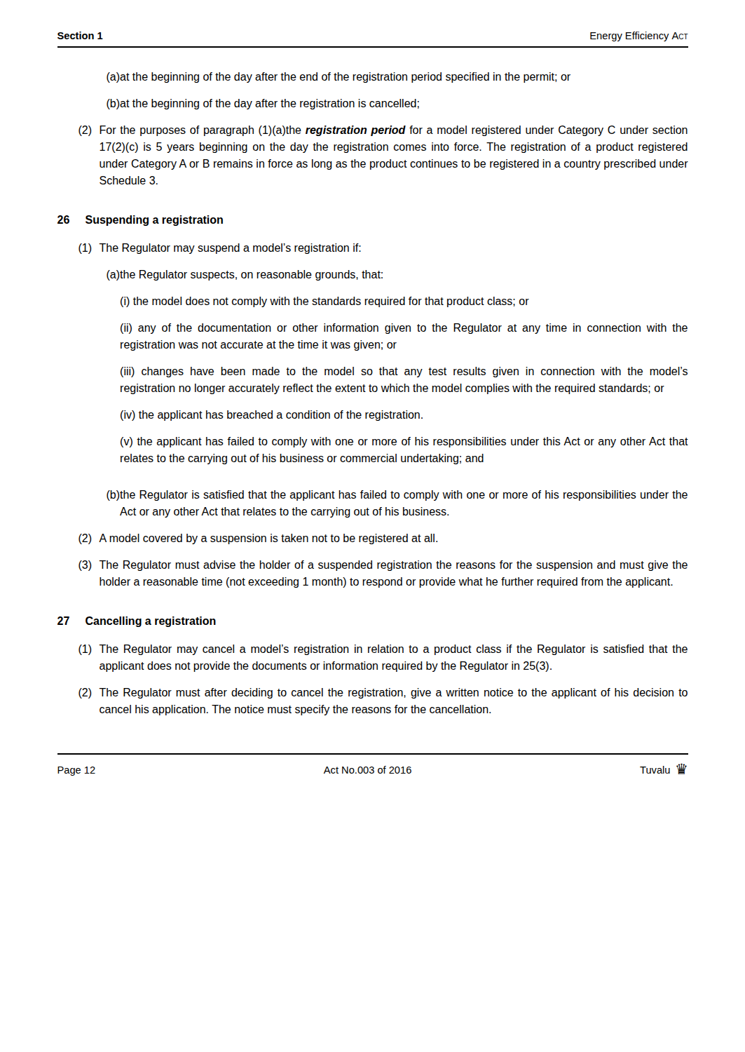Section 1
Energy Efficiency Act
(a)
at the beginning of the day after the end of the registration period specified in the permit; or
(b)
at the beginning of the day after the registration is cancelled;
(2)
For the purposes of paragraph (1)(a)the registration period for a model registered under Category C under section 17(2)(c) is 5 years beginning on the day the registration comes into force. The registration of a product registered under Category A or B remains in force as long as the product continues to be registered in a country prescribed under Schedule 3.
26 Suspending a registration
(1)
The Regulator may suspend a model’s registration if:
(a)
the Regulator suspects, on reasonable grounds, that:
(i) the model does not comply with the standards required for that product class; or
(ii) any of the documentation or other information given to the Regulator at any time in connection with the registration was not accurate at the time it was given; or
(iii) changes have been made to the model so that any test results given in connection with the model’s registration no longer accurately reflect the extent to which the model complies with the required standards; or
(iv) the applicant has breached a condition of the registration.
(v) the applicant has failed to comply with one or more of his responsibilities under this Act or any other Act that relates to the carrying out of his business or commercial undertaking; and
(b)
the Regulator is satisfied that the applicant has failed to comply with one or more of his responsibilities under the Act or any other Act that relates to the carrying out of his business.
(2)
A model covered by a suspension is taken not to be registered at all.
(3)
The Regulator must advise the holder of a suspended registration the reasons for the suspension and must give the holder a reasonable time (not exceeding 1 month) to respond or provide what he further required from the applicant.
27 Cancelling a registration
(1)
The Regulator may cancel a model’s registration in relation to a product class if the Regulator is satisfied that the applicant does not provide the documents or information required by the Regulator in 25(3).
(2)
The Regulator must after deciding to cancel the registration, give a written notice to the applicant of his decision to cancel his application. The notice must specify the reasons for the cancellation.
Page 12
Act No.003 of 2016
Tuvalu ♛